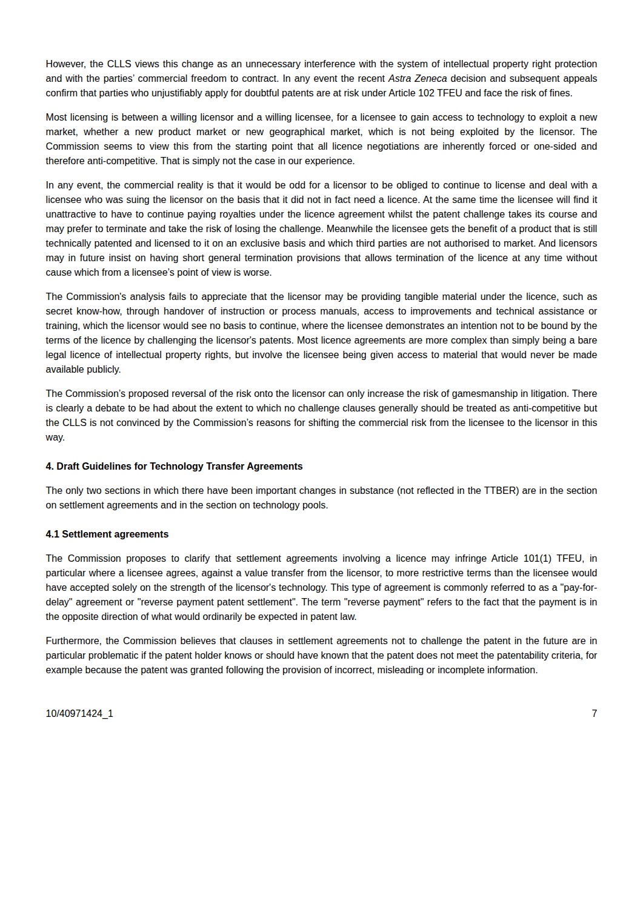However, the CLLS views this change as an unnecessary interference with the system of intellectual property right protection and with the parties’ commercial freedom to contract. In any event the recent Astra Zeneca decision and subsequent appeals confirm that parties who unjustifiably apply for doubtful patents are at risk under Article 102 TFEU and face the risk of fines.
Most licensing is between a willing licensor and a willing licensee, for a licensee to gain access to technology to exploit a new market, whether a new product market or new geographical market, which is not being exploited by the licensor. The Commission seems to view this from the starting point that all licence negotiations are inherently forced or one-sided and therefore anti-competitive. That is simply not the case in our experience.
In any event, the commercial reality is that it would be odd for a licensor to be obliged to continue to license and deal with a licensee who was suing the licensor on the basis that it did not in fact need a licence. At the same time the licensee will find it unattractive to have to continue paying royalties under the licence agreement whilst the patent challenge takes its course and may prefer to terminate and take the risk of losing the challenge. Meanwhile the licensee gets the benefit of a product that is still technically patented and licensed to it on an exclusive basis and which third parties are not authorised to market. And licensors may in future insist on having short general termination provisions that allows termination of the licence at any time without cause which from a licensee’s point of view is worse.
The Commission's analysis fails to appreciate that the licensor may be providing tangible material under the licence, such as secret know-how, through handover of instruction or process manuals, access to improvements and technical assistance or training, which the licensor would see no basis to continue, where the licensee demonstrates an intention not to be bound by the terms of the licence by challenging the licensor's patents. Most licence agreements are more complex than simply being a bare legal licence of intellectual property rights, but involve the licensee being given access to material that would never be made available publicly.
The Commission’s proposed reversal of the risk onto the licensor can only increase the risk of gamesmanship in litigation. There is clearly a debate to be had about the extent to which no challenge clauses generally should be treated as anti-competitive but the CLLS is not convinced by the Commission’s reasons for shifting the commercial risk from the licensee to the licensor in this way.
4. Draft Guidelines for Technology Transfer Agreements
The only two sections in which there have been important changes in substance (not reflected in the TTBER) are in the section on settlement agreements and in the section on technology pools.
4.1 Settlement agreements
The Commission proposes to clarify that settlement agreements involving a licence may infringe Article 101(1) TFEU, in particular where a licensee agrees, against a value transfer from the licensor, to more restrictive terms than the licensee would have accepted solely on the strength of the licensor's technology. This type of agreement is commonly referred to as a "pay-for-delay" agreement or "reverse payment patent settlement". The term "reverse payment" refers to the fact that the payment is in the opposite direction of what would ordinarily be expected in patent law.
Furthermore, the Commission believes that clauses in settlement agreements not to challenge the patent in the future are in particular problematic if the patent holder knows or should have known that the patent does not meet the patentability criteria, for example because the patent was granted following the provision of incorrect, misleading or incomplete information.
10/40971424_1 7